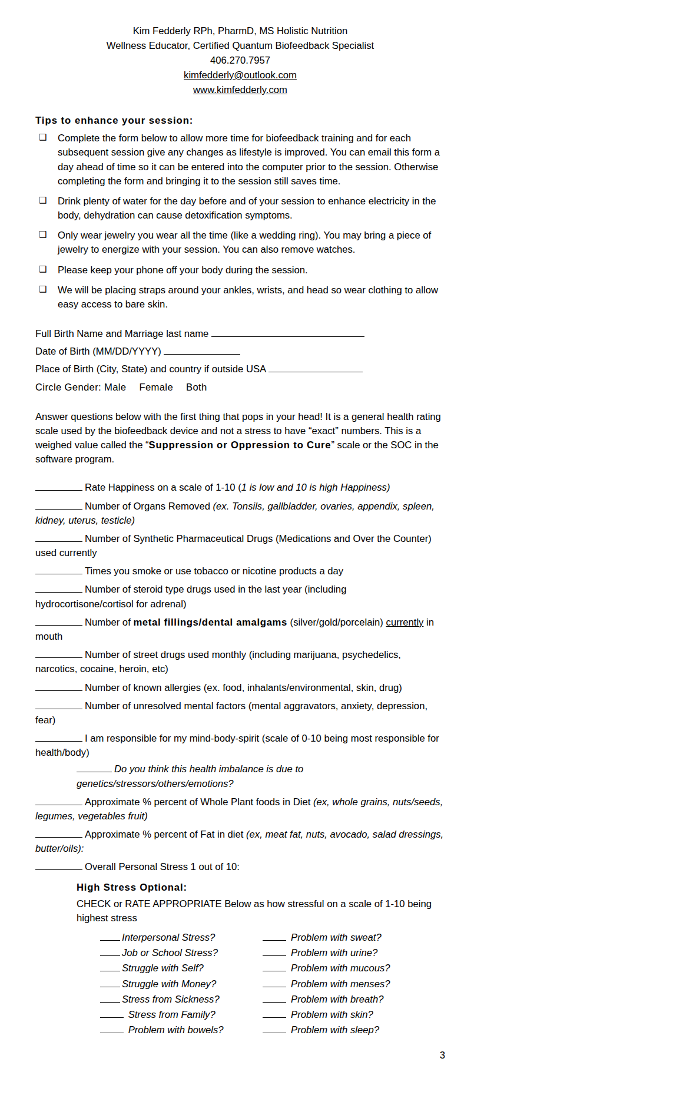Kim Fedderly RPh, PharmD, MS Holistic Nutrition
Wellness Educator, Certified Quantum Biofeedback Specialist
406.270.7957
kimfedderly@outlook.com
www.kimfedderly.com
Tips to enhance your session:
Complete the form below to allow more time for biofeedback training and for each subsequent session give any changes as lifestyle is improved. You can email this form a day ahead of time so it can be entered into the computer prior to the session. Otherwise completing the form and bringing it to the session still saves time.
Drink plenty of water for the day before and of your session to enhance electricity in the body, dehydration can cause detoxification symptoms.
Only wear jewelry you wear all the time (like a wedding ring). You may bring a piece of jewelry to energize with your session. You can also remove watches.
Please keep your phone off your body during the session.
We will be placing straps around your ankles, wrists, and head so wear clothing to allow easy access to bare skin.
Full Birth Name and Marriage last name
Date of Birth (MM/DD/YYYY)
Place of Birth (City, State) and country if outside USA
Circle Gender: Male Female Both
Answer questions below with the first thing that pops in your head! It is a general health rating scale used by the biofeedback device and not a stress to have “exact” numbers. This is a weighed value called the “Suppression or Oppression to Cure” scale or the SOC in the software program.
Rate Happiness on a scale of 1-10 (1 is low and 10 is high Happiness)
Number of Organs Removed (ex. Tonsils, gallbladder, ovaries, appendix, spleen, kidney, uterus, testicle)
Number of Synthetic Pharmaceutical Drugs (Medications and Over the Counter) used currently
Times you smoke or use tobacco or nicotine products a day
Number of steroid type drugs used in the last year (including hydrocortisone/cortisol for adrenal)
Number of metal fillings/dental amalgams (silver/gold/porcelain) currently in mouth
Number of street drugs used monthly (including marijuana, psychedelics, narcotics, cocaine, heroin, etc)
Number of known allergies (ex. food, inhalants/environmental, skin, drug)
Number of unresolved mental factors (mental aggravators, anxiety, depression, fear)
I am responsible for my mind-body-spirit (scale of 0-10 being most responsible for health/body)
Do you think this health imbalance is due to genetics/stressors/others/emotions?
Approximate % percent of Whole Plant foods in Diet (ex, whole grains, nuts/seeds, legumes, vegetables fruit)
Approximate % percent of Fat in diet (ex, meat fat, nuts, avocado, salad dressings, butter/oils):
Overall Personal Stress 1 out of 10:
High Stress Optional:
CHECK or RATE APPROPRIATE Below as how stressful on a scale of 1-10 being highest stress
| Interpersonal Stress? | Problem with sweat? |
| Job or School Stress? | Problem with urine? |
| Struggle with Self? | Problem with mucous? |
| Struggle with Money? | Problem with menses? |
| Stress from Sickness? | Problem with breath? |
| Stress from Family? | Problem with skin? |
| Problem with bowels? | Problem with sleep? |
3